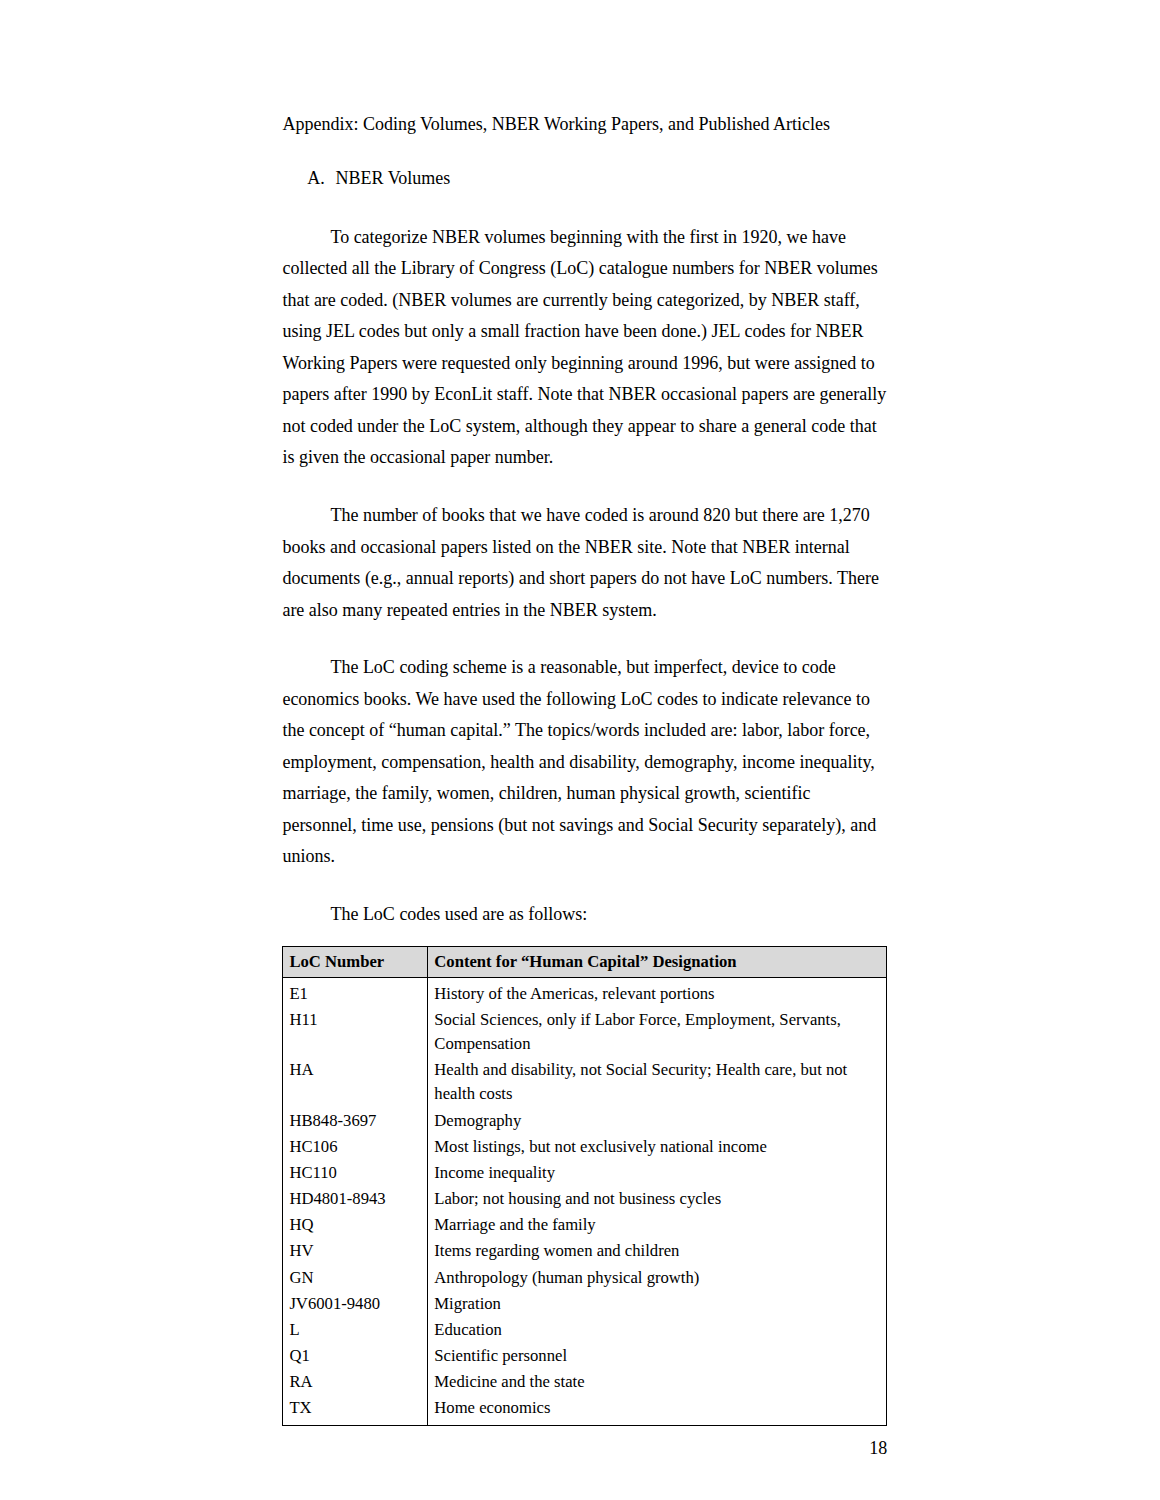Appendix: Coding Volumes, NBER Working Papers, and Published Articles
NBER Volumes
To categorize NBER volumes beginning with the first in 1920, we have collected all the Library of Congress (LoC) catalogue numbers for NBER volumes that are coded. (NBER volumes are currently being categorized, by NBER staff, using JEL codes but only a small fraction have been done.) JEL codes for NBER Working Papers were requested only beginning around 1996, but were assigned to papers after 1990 by EconLit staff. Note that NBER occasional papers are generally not coded under the LoC system, although they appear to share a general code that is given the occasional paper number.
The number of books that we have coded is around 820 but there are 1,270 books and occasional papers listed on the NBER site. Note that NBER internal documents (e.g., annual reports) and short papers do not have LoC numbers. There are also many repeated entries in the NBER system.
The LoC coding scheme is a reasonable, but imperfect, device to code economics books. We have used the following LoC codes to indicate relevance to the concept of “human capital.” The topics/words included are: labor, labor force, employment, compensation, health and disability, demography, income inequality, marriage, the family, women, children, human physical growth, scientific personnel, time use, pensions (but not savings and Social Security separately), and unions.
The LoC codes used are as follows:
| LoC Number | Content for “Human Capital” Designation |
| --- | --- |
| E1 | History of the Americas, relevant portions |
| H11 | Social Sciences, only if Labor Force, Employment, Servants, Compensation |
| HA | Health and disability, not Social Security; Health care, but not health costs |
| HB848-3697 | Demography |
| HC106 | Most listings, but not exclusively national income |
| HC110 | Income inequality |
| HD4801-8943 | Labor; not housing and not business cycles |
| HQ | Marriage and the family |
| HV | Items regarding women and children |
| GN | Anthropology (human physical growth) |
| JV6001-9480 | Migration |
| L | Education |
| Q1 | Scientific personnel |
| RA | Medicine and the state |
| TX | Home economics |
18